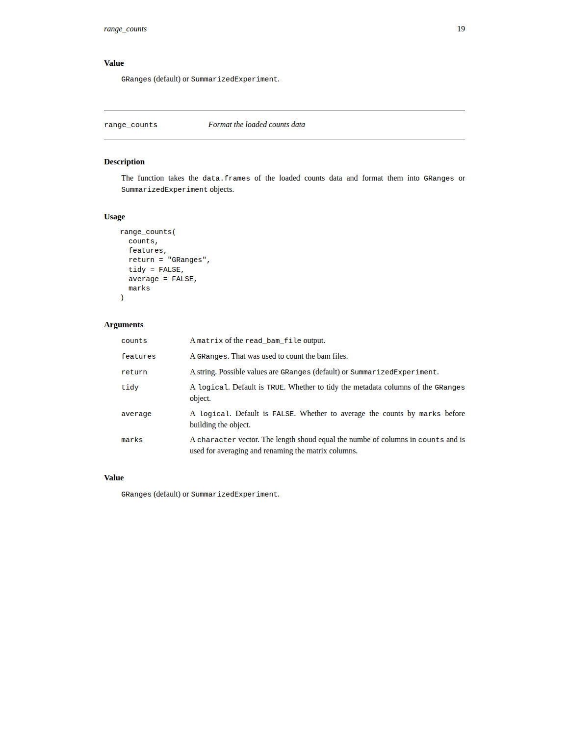range_counts 19
Value
GRanges (default) or SummarizedExperiment.
range_counts Format the loaded counts data
Description
The function takes the data.frames of the loaded counts data and format them into GRanges or SummarizedExperiment objects.
Usage
range_counts(
  counts,
  features,
  return = "GRanges",
  tidy = FALSE,
  average = FALSE,
  marks
)
Arguments
counts
A matrix of the read_bam_file output.
features
A GRanges. That was used to count the bam files.
return
A string. Possible values are GRanges (default) or SummarizedExperiment.
tidy
A logical. Default is TRUE. Whether to tidy the metadata columns of the GRanges object.
average
A logical. Default is FALSE. Whether to average the counts by marks before building the object.
marks
A character vector. The length shoud equal the numbe of columns in counts and is used for averaging and renaming the matrix columns.
Value
GRanges (default) or SummarizedExperiment.